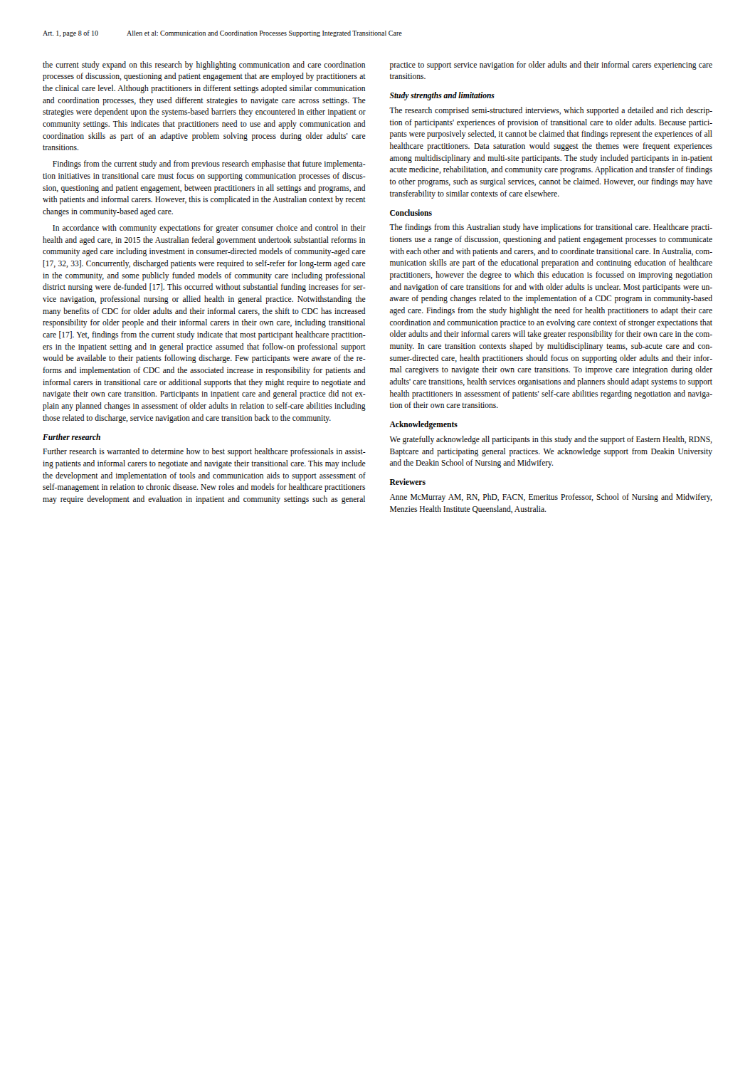Art. 1, page 8 of 10 Allen et al: Communication and Coordination Processes Supporting Integrated Transitional Care
the current study expand on this research by highlighting communication and care coordination processes of discussion, questioning and patient engagement that are employed by practitioners at the clinical care level. Although practitioners in different settings adopted similar communication and coordination processes, they used different strategies to navigate care across settings. The strategies were dependent upon the systems-based barriers they encountered in either inpatient or community settings. This indicates that practitioners need to use and apply communication and coordination skills as part of an adaptive problem solving process during older adults' care transitions.
Findings from the current study and from previous research emphasise that future implementation initiatives in transitional care must focus on supporting communication processes of discussion, questioning and patient engagement, between practitioners in all settings and programs, and with patients and informal carers. However, this is complicated in the Australian context by recent changes in community-based aged care.
In accordance with community expectations for greater consumer choice and control in their health and aged care, in 2015 the Australian federal government undertook substantial reforms in community aged care including investment in consumer-directed models of community-aged care [17, 32, 33]. Concurrently, discharged patients were required to self-refer for long-term aged care in the community, and some publicly funded models of community care including professional district nursing were de-funded [17]. This occurred without substantial funding increases for service navigation, professional nursing or allied health in general practice. Notwithstanding the many benefits of CDC for older adults and their informal carers, the shift to CDC has increased responsibility for older people and their informal carers in their own care, including transitional care [17]. Yet, findings from the current study indicate that most participant healthcare practitioners in the inpatient setting and in general practice assumed that follow-on professional support would be available to their patients following discharge. Few participants were aware of the reforms and implementation of CDC and the associated increase in responsibility for patients and informal carers in transitional care or additional supports that they might require to negotiate and navigate their own care transition. Participants in inpatient care and general practice did not explain any planned changes in assessment of older adults in relation to self-care abilities including those related to discharge, service navigation and care transition back to the community.
Further research
Further research is warranted to determine how to best support healthcare professionals in assisting patients and informal carers to negotiate and navigate their transitional care. This may include the development and implementation of tools and communication aids to support assessment of self-management in relation to chronic disease. New roles and models for healthcare practitioners may require development and evaluation in inpatient and community settings such as general practice to support service navigation for older adults and their informal carers experiencing care transitions.
Study strengths and limitations
The research comprised semi-structured interviews, which supported a detailed and rich description of participants' experiences of provision of transitional care to older adults. Because participants were purposively selected, it cannot be claimed that findings represent the experiences of all healthcare practitioners. Data saturation would suggest the themes were frequent experiences among multidisciplinary and multi-site participants. The study included participants in in-patient acute medicine, rehabilitation, and community care programs. Application and transfer of findings to other programs, such as surgical services, cannot be claimed. However, our findings may have transferability to similar contexts of care elsewhere.
Conclusions
The findings from this Australian study have implications for transitional care. Healthcare practitioners use a range of discussion, questioning and patient engagement processes to communicate with each other and with patients and carers, and to coordinate transitional care. In Australia, communication skills are part of the educational preparation and continuing education of healthcare practitioners, however the degree to which this education is focussed on improving negotiation and navigation of care transitions for and with older adults is unclear. Most participants were unaware of pending changes related to the implementation of a CDC program in community-based aged care. Findings from the study highlight the need for health practitioners to adapt their care coordination and communication practice to an evolving care context of stronger expectations that older adults and their informal carers will take greater responsibility for their own care in the community. In care transition contexts shaped by multidisciplinary teams, sub-acute care and consumer-directed care, health practitioners should focus on supporting older adults and their informal caregivers to navigate their own care transitions. To improve care integration during older adults' care transitions, health services organisations and planners should adapt systems to support health practitioners in assessment of patients' self-care abilities regarding negotiation and navigation of their own care transitions.
Acknowledgements
We gratefully acknowledge all participants in this study and the support of Eastern Health, RDNS, Baptcare and participating general practices. We acknowledge support from Deakin University and the Deakin School of Nursing and Midwifery.
Reviewers
Anne McMurray AM, RN, PhD, FACN, Emeritus Professor, School of Nursing and Midwifery, Menzies Health Institute Queensland, Australia.